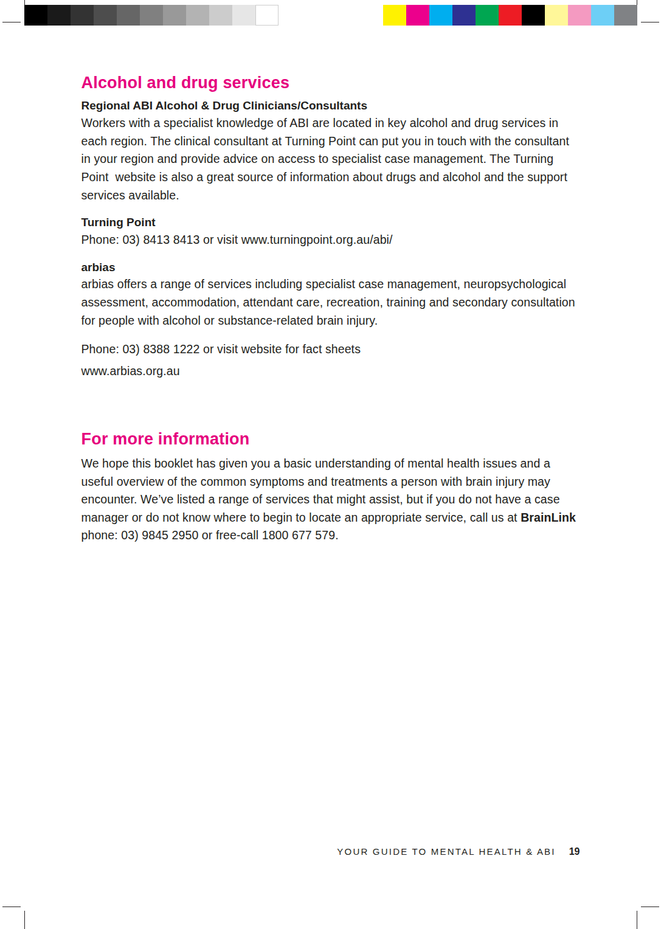Alcohol and drug services
Regional ABI Alcohol & Drug Clinicians/Consultants
Workers with a specialist knowledge of ABI are located in key alcohol and drug services in each region. The clinical consultant at Turning Point can put you in touch with the consultant in your region and provide advice on access to specialist case management. The Turning Point website is also a great source of information about drugs and alcohol and the support services available.
Turning Point
Phone: 03) 8413 8413 or visit www.turningpoint.org.au/abi/
arbias
arbias offers a range of services including specialist case management, neuropsychological assessment, accommodation, attendant care, recreation, training and secondary consultation for people with alcohol or substance-related brain injury.
Phone: 03) 8388 1222 or visit website for fact sheets
www.arbias.org.au
For more information
We hope this booklet has given you a basic understanding of mental health issues and a useful overview of the common symptoms and treatments a person with brain injury may encounter. We’ve listed a range of services that might assist, but if you do not have a case manager or do not know where to begin to locate an appropriate service, call us at BrainLink phone: 03) 9845 2950 or free-call 1800 677 579.
YOUR GUIDE TO MENTAL HEALTH & ABI19